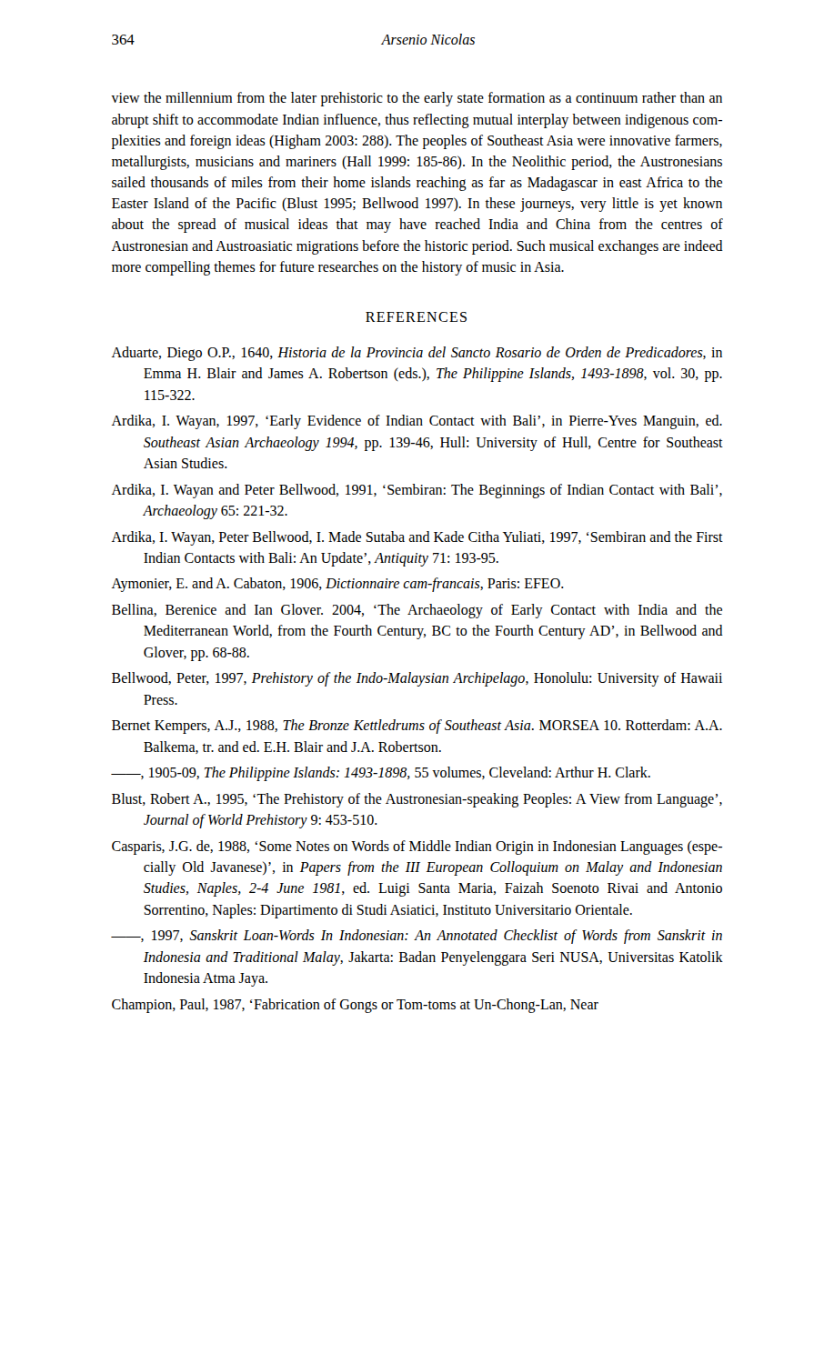364 Arsenio Nicolas
view the millennium from the later prehistoric to the early state formation as a continuum rather than an abrupt shift to accommodate Indian influence, thus reflecting mutual interplay between indigenous complexities and foreign ideas (Higham 2003: 288). The peoples of Southeast Asia were innovative farmers, metallurgists, musicians and mariners (Hall 1999: 185-86). In the Neolithic period, the Austronesians sailed thousands of miles from their home islands reaching as far as Madagascar in east Africa to the Easter Island of the Pacific (Blust 1995; Bellwood 1997). In these journeys, very little is yet known about the spread of musical ideas that may have reached India and China from the centres of Austronesian and Austroasiatic migrations before the historic period. Such musical exchanges are indeed more compelling themes for future researches on the history of music in Asia.
References
Aduarte, Diego O.P., 1640, Historia de la Provincia del Sancto Rosario de Orden de Predicadores, in Emma H. Blair and James A. Robertson (eds.), The Philippine Islands, 1493-1898, vol. 30, pp. 115-322.
Ardika, I. Wayan, 1997, ‘Early Evidence of Indian Contact with Bali’, in Pierre-Yves Manguin, ed. Southeast Asian Archaeology 1994, pp. 139-46, Hull: University of Hull, Centre for Southeast Asian Studies.
Ardika, I. Wayan and Peter Bellwood, 1991, ‘Sembiran: The Beginnings of Indian Contact with Bali’, Archaeology 65: 221-32.
Ardika, I. Wayan, Peter Bellwood, I. Made Sutaba and Kade Citha Yuliati, 1997, ‘Sembiran and the First Indian Contacts with Bali: An Update’, Antiquity 71: 193-95.
Aymonier, E. and A. Cabaton, 1906, Dictionnaire cam-francais, Paris: EFEO.
Bellina, Berenice and Ian Glover. 2004, ‘The Archaeology of Early Contact with India and the Mediterranean World, from the Fourth Century, BC to the Fourth Century AD’, in Bellwood and Glover, pp. 68-88.
Bellwood, Peter, 1997, Prehistory of the Indo-Malaysian Archipelago, Honolulu: University of Hawaii Press.
Bernet Kempers, A.J., 1988, The Bronze Kettledrums of Southeast Asia. MORSEA 10. Rotterdam: A.A. Balkema, tr. and ed. E.H. Blair and J.A. Robertson.
——, 1905-09, The Philippine Islands: 1493-1898, 55 volumes, Cleveland: Arthur H. Clark.
Blust, Robert A., 1995, ‘The Prehistory of the Austronesian-speaking Peoples: A View from Language’, Journal of World Prehistory 9: 453-510.
Casparis, J.G. de, 1988, ‘Some Notes on Words of Middle Indian Origin in Indonesian Languages (especially Old Javanese)’, in Papers from the III European Colloquium on Malay and Indonesian Studies, Naples, 2-4 June 1981, ed. Luigi Santa Maria, Faizah Soenoto Rivai and Antonio Sorrentino, Naples: Dipartimento di Studi Asiatici, Instituto Universitario Orientale.
——, 1997, Sanskrit Loan-Words In Indonesian: An Annotated Checklist of Words from Sanskrit in Indonesia and Traditional Malay, Jakarta: Badan Penyelenggara Seri NUSA, Universitas Katolik Indonesia Atma Jaya.
Champion, Paul, 1987, ‘Fabrication of Gongs or Tom-toms at Un-Chong-Lan, Near